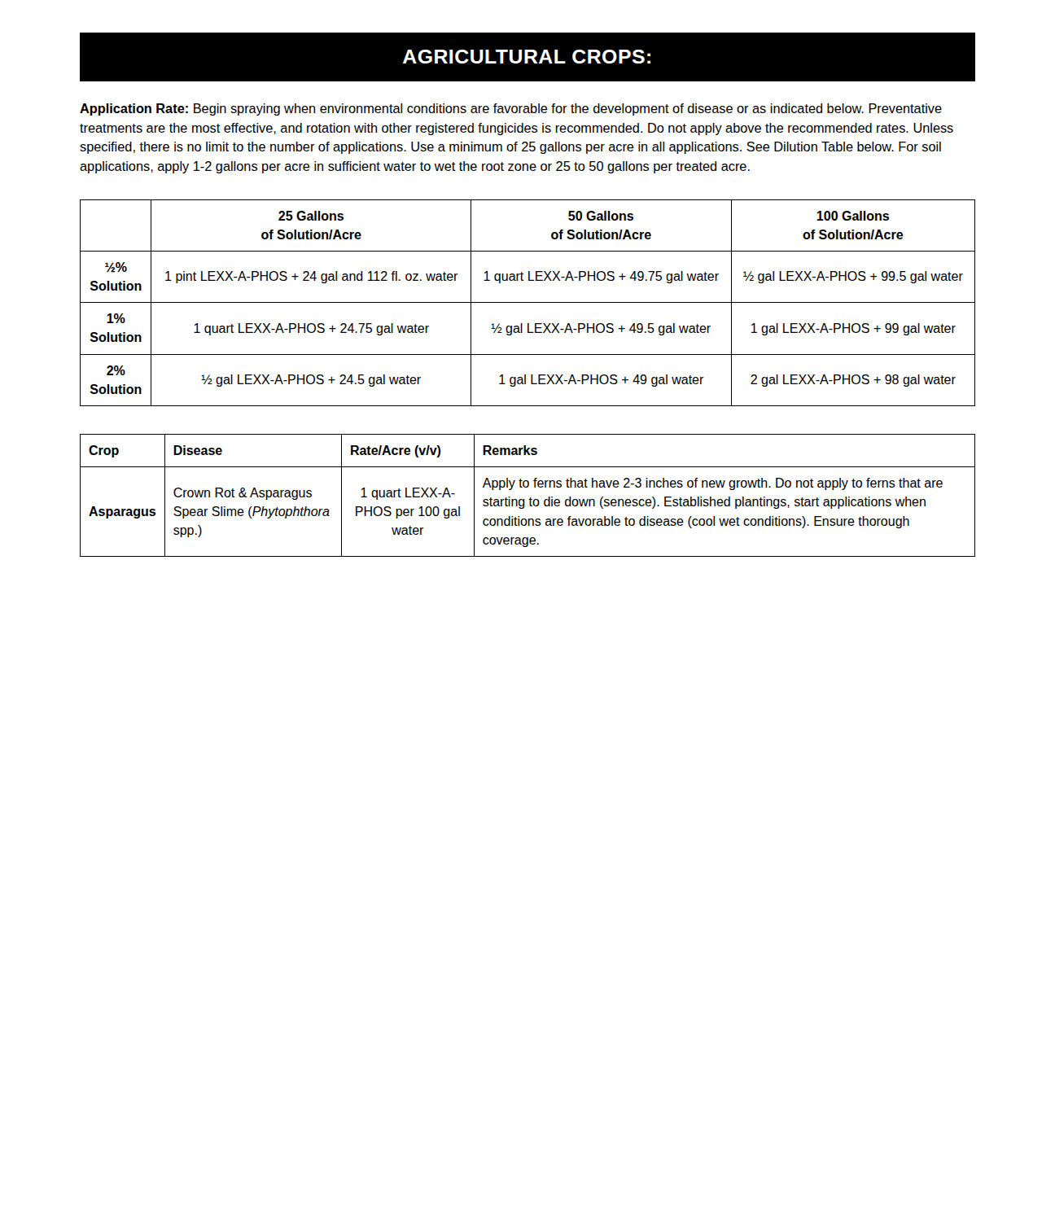Agricultural Crops:
Application Rate: Begin spraying when environmental conditions are favorable for the development of disease or as indicated below. Preventative treatments are the most effective, and rotation with other registered fungicides is recommended. Do not apply above the recommended rates. Unless specified, there is no limit to the number of applications. Use a minimum of 25 gallons per acre in all applications. See Dilution Table below. For soil applications, apply 1-2 gallons per acre in sufficient water to wet the root zone or 25 to 50 gallons per treated acre.
| | 25 Gallons of Solution/Acre | 50 Gallons of Solution/Acre | 100 Gallons of Solution/Acre |
| --- | --- | --- | --- |
| ½% Solution | 1 pint LEXX-A-PHOS + 24 gal and 112 fl. oz. water | 1 quart LEXX-A-PHOS + 49.75 gal water | ½ gal LEXX-A-PHOS + 99.5 gal water |
| 1% Solution | 1 quart LEXX-A-PHOS + 24.75 gal water | ½ gal LEXX-A-PHOS + 49.5 gal water | 1 gal LEXX-A-PHOS + 99 gal water |
| 2% Solution | ½ gal LEXX-A-PHOS + 24.5 gal water | 1 gal LEXX-A-PHOS + 49 gal water | 2 gal LEXX-A-PHOS + 98 gal water |
| Crop | Disease | Rate/Acre (v/v) | Remarks |
| --- | --- | --- | --- |
| Asparagus | Crown Rot & Asparagus Spear Slime ( Phytophthora spp.) | 1 quart LEXX-A-PHOS per 100 gal water | Apply to ferns that have 2-3 inches of new growth. Do not apply to ferns that are starting to die down (senesce). Established plantings, start applications when conditions are favorable to disease (cool wet conditions). Ensure thorough coverage. |